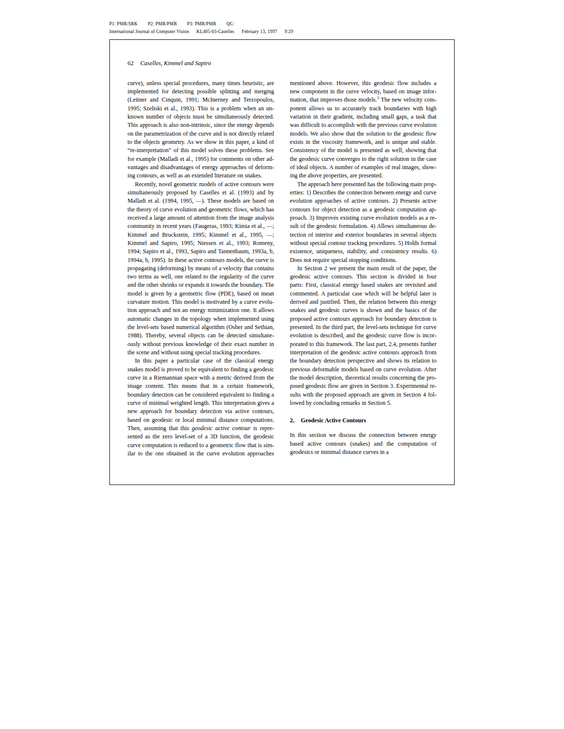P1: PMR/SRK P2: PMR/PMR P3: PMR/PMR QC:
International Journal of Computer Vision KL405-03-Caselles February 13, 1997 9:29
62 Caselles, Kimmel and Sapiro
curve), unless special procedures, many times heuristic, are implemented for detecting possible splitting and merging (Leitner and Cinquin, 1991; McInerney and Terzopoulos, 1995; Szeliski et al., 1993). This is a problem when an un-known number of objects must be simultaneously detected. This approach is also non-intrinsic, since the energy depends on the parametrization of the curve and is not directly related to the objects geometry. As we show in this paper, a kind of “re-interpretation” of this model solves these problems. See for example (Malladi et al., 1995) for comments on other advantages and disadvantages of energy approaches of deforming contours, as well as an extended literature on snakes.
Recently, novel geometric models of active contours were simultaneously proposed by Caselles et al. (1993) and by Malladi et al. (1994, 1995, —). These models are based on the theory of curve evolution and geometric flows, which has received a large amount of attention from the image analysis community in recent years (Faugeras, 1993; Kimia et al., —; Kimmel and Bruckstein, 1995; Kimmel et al., 1995, —; Kimmel and Sapiro, 1995; Niessen et al., 1993; Romeny, 1994; Sapiro et al., 1993, Sapiro and Tannenbaum, 1993a, b, 1994a, b, 1995). In these active contours models, the curve is propagating (deforming) by means of a velocity that contains two terms as well, one related to the regularity of the curve and the other shrinks or expands it towards the boundary. The model is given by a geometric flow (PDE), based on mean curvature motion. This model is motivated by a curve evolution approach and not an energy minimization one. It allows automatic changes in the topology when implemented using the level-sets based numerical algorithm (Osher and Sethian, 1988). Thereby, several objects can be detected simultaneously without previous knowledge of their exact number in the scene and without using special tracking procedures.
In this paper a particular case of the classical energy snakes model is proved to be equivalent to finding a geodesic curve in a Riemannian space with a metric derived from the image content. This means that in a certain framework, boundary detection can be considered equivalent to finding a curve of minimal weighted length. This interpretation gives a new approach for boundary detection via active contours, based on geodesic or local minimal distance computations. Then, assuming that this geodesic active contour is represented as the zero level-set of a 3D function, the geodesic curve computation is reduced to a geometric flow that is similar to the one obtained in the curve evolution approaches mentioned above. However, this geodesic flow includes a new component in the curve velocity, based on image information, that improves those models.1 The new velocity component allows us to accurately track boundaries with high variation in their gradient, including small gaps, a task that was difficult to accomplish with the previous curve evolution models. We also show that the solution to the geodesic flow exists in the viscosity framework, and is unique and stable. Consistency of the model is presented as well, showing that the geodesic curve converges to the right solution in the case of ideal objects. A number of examples of real images, showing the above properties, are presented.
The approach here presented has the following main properties: 1) Describes the connection between energy and curve evolution approaches of active contours. 2) Presents active contours for object detection as a geodesic computation approach. 3) Improves existing curve evolution models as a result of the geodesic formulation. 4) Allows simultaneous detection of interior and exterior boundaries in several objects without special contour tracking procedures. 5) Holds formal existence, uniqueness, stability, and consistency results. 6) Does not require special stopping conditions.
In Section 2 we present the main result of the paper, the geodesic active contours. This section is divided in four parts: First, classical energy based snakes are revisited and commented. A particular case which will be helpful later is derived and justified. Then, the relation between this energy snakes and geodesic curves is shown and the basics of the proposed active contours approach for boundary detection is presented. In the third part, the level-sets technique for curve evolution is described, and the geodesic curve flow is incorporated to this framework. The last part, 2.4, presents further interpretation of the geodesic active contours approach from the boundary detection perspective and shows its relation to previous deformable models based on curve evolution. After the model description, theoretical results concerning the proposed geodesic flow are given in Section 3. Experimental results with the proposed approach are given in Section 4 followed by concluding remarks in Section 5.
2. Geodesic Active Contours
In this section we discuss the connection between energy based active contours (snakes) and the computation of geodesics or minimal distance curves in a